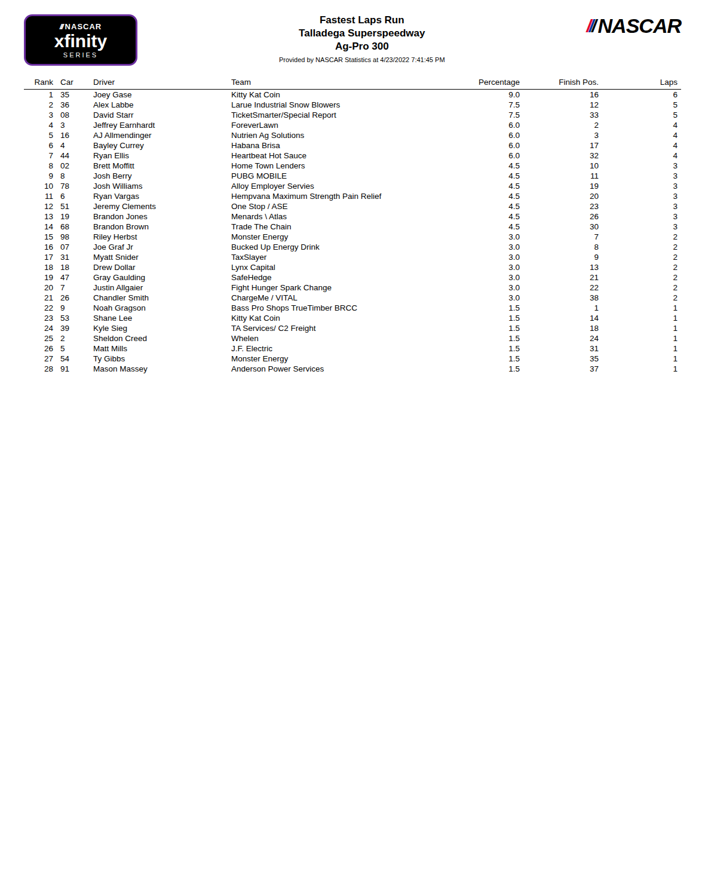/// NASCAR
xfinity
SERIES
Fastest Laps Run
Talladega Superspeedway
Ag-Pro 300
Provided by NASCAR Statistics at 4/23/2022 7:41:45 PM
///NASCAR
| Rank | Car | Driver | Team | Percentage | Finish Pos. | Laps |
| --- | --- | --- | --- | --- | --- | --- |
| 1 | 35 | Joey Gase | Kitty Kat Coin | 9.0 | 16 | 6 |
| 2 | 36 | Alex Labbe | Larue Industrial Snow Blowers | 7.5 | 12 | 5 |
| 3 | 08 | David Starr | TicketSmarter/Special Report | 7.5 | 33 | 5 |
| 4 | 3 | Jeffrey Earnhardt | ForeverLawn | 6.0 | 2 | 4 |
| 5 | 16 | AJ Allmendinger | Nutrien Ag Solutions | 6.0 | 3 | 4 |
| 6 | 4 | Bayley Currey | Habana Brisa | 6.0 | 17 | 4 |
| 7 | 44 | Ryan Ellis | Heartbeat Hot Sauce | 6.0 | 32 | 4 |
| 8 | 02 | Brett Moffitt | Home Town Lenders | 4.5 | 10 | 3 |
| 9 | 8 | Josh Berry | PUBG MOBILE | 4.5 | 11 | 3 |
| 10 | 78 | Josh Williams | Alloy Employer Servies | 4.5 | 19 | 3 |
| 11 | 6 | Ryan Vargas | Hempvana Maximum Strength Pain Relief | 4.5 | 20 | 3 |
| 12 | 51 | Jeremy Clements | One Stop / ASE | 4.5 | 23 | 3 |
| 13 | 19 | Brandon Jones | Menards \ Atlas | 4.5 | 26 | 3 |
| 14 | 68 | Brandon Brown | Trade The Chain | 4.5 | 30 | 3 |
| 15 | 98 | Riley Herbst | Monster Energy | 3.0 | 7 | 2 |
| 16 | 07 | Joe Graf Jr | Bucked Up Energy Drink | 3.0 | 8 | 2 |
| 17 | 31 | Myatt Snider | TaxSlayer | 3.0 | 9 | 2 |
| 18 | 18 | Drew Dollar | Lynx Capital | 3.0 | 13 | 2 |
| 19 | 47 | Gray Gaulding | SafeHedge | 3.0 | 21 | 2 |
| 20 | 7 | Justin Allgaier | Fight Hunger Spark Change | 3.0 | 22 | 2 |
| 21 | 26 | Chandler Smith | ChargeMe / VITAL | 3.0 | 38 | 2 |
| 22 | 9 | Noah Gragson | Bass Pro Shops TrueTimber BRCC | 1.5 | 1 | 1 |
| 23 | 53 | Shane Lee | Kitty Kat Coin | 1.5 | 14 | 1 |
| 24 | 39 | Kyle Sieg | TA Services/ C2 Freight | 1.5 | 18 | 1 |
| 25 | 2 | Sheldon Creed | Whelen | 1.5 | 24 | 1 |
| 26 | 5 | Matt Mills | J.F. Electric | 1.5 | 31 | 1 |
| 27 | 54 | Ty Gibbs | Monster Energy | 1.5 | 35 | 1 |
| 28 | 91 | Mason Massey | Anderson Power Services | 1.5 | 37 | 1 |